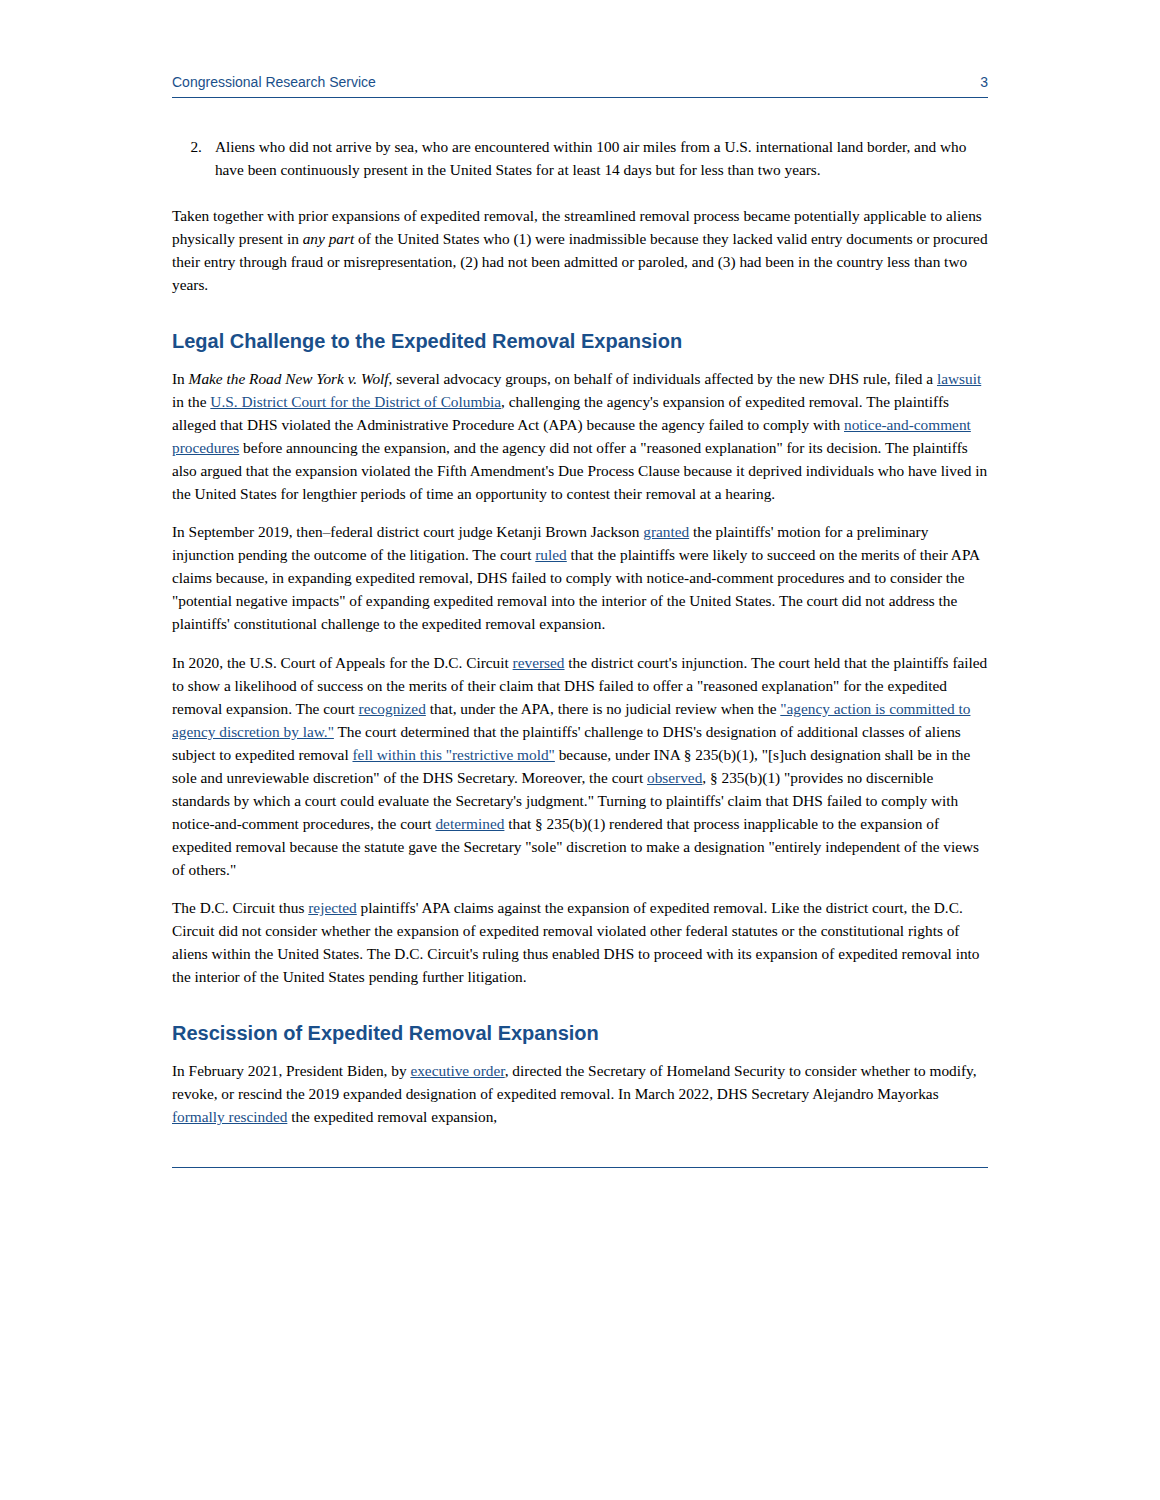Congressional Research Service 3
Aliens who did not arrive by sea, who are encountered within 100 air miles from a U.S. international land border, and who have been continuously present in the United States for at least 14 days but for less than two years.
Taken together with prior expansions of expedited removal, the streamlined removal process became potentially applicable to aliens physically present in any part of the United States who (1) were inadmissible because they lacked valid entry documents or procured their entry through fraud or misrepresentation, (2) had not been admitted or paroled, and (3) had been in the country less than two years.
Legal Challenge to the Expedited Removal Expansion
In Make the Road New York v. Wolf, several advocacy groups, on behalf of individuals affected by the new DHS rule, filed a lawsuit in the U.S. District Court for the District of Columbia, challenging the agency's expansion of expedited removal. The plaintiffs alleged that DHS violated the Administrative Procedure Act (APA) because the agency failed to comply with notice-and-comment procedures before announcing the expansion, and the agency did not offer a "reasoned explanation" for its decision. The plaintiffs also argued that the expansion violated the Fifth Amendment's Due Process Clause because it deprived individuals who have lived in the United States for lengthier periods of time an opportunity to contest their removal at a hearing.
In September 2019, then–federal district court judge Ketanji Brown Jackson granted the plaintiffs' motion for a preliminary injunction pending the outcome of the litigation. The court ruled that the plaintiffs were likely to succeed on the merits of their APA claims because, in expanding expedited removal, DHS failed to comply with notice-and-comment procedures and to consider the "potential negative impacts" of expanding expedited removal into the interior of the United States. The court did not address the plaintiffs' constitutional challenge to the expedited removal expansion.
In 2020, the U.S. Court of Appeals for the D.C. Circuit reversed the district court's injunction. The court held that the plaintiffs failed to show a likelihood of success on the merits of their claim that DHS failed to offer a "reasoned explanation" for the expedited removal expansion. The court recognized that, under the APA, there is no judicial review when the "agency action is committed to agency discretion by law." The court determined that the plaintiffs' challenge to DHS's designation of additional classes of aliens subject to expedited removal fell within this "restrictive mold" because, under INA § 235(b)(1), "[s]uch designation shall be in the sole and unreviewable discretion" of the DHS Secretary. Moreover, the court observed, § 235(b)(1) "provides no discernible standards by which a court could evaluate the Secretary's judgment." Turning to plaintiffs' claim that DHS failed to comply with notice-and-comment procedures, the court determined that § 235(b)(1) rendered that process inapplicable to the expansion of expedited removal because the statute gave the Secretary "sole" discretion to make a designation "entirely independent of the views of others."
The D.C. Circuit thus rejected plaintiffs' APA claims against the expansion of expedited removal. Like the district court, the D.C. Circuit did not consider whether the expansion of expedited removal violated other federal statutes or the constitutional rights of aliens within the United States. The D.C. Circuit's ruling thus enabled DHS to proceed with its expansion of expedited removal into the interior of the United States pending further litigation.
Rescission of Expedited Removal Expansion
In February 2021, President Biden, by executive order, directed the Secretary of Homeland Security to consider whether to modify, revoke, or rescind the 2019 expanded designation of expedited removal. In March 2022, DHS Secretary Alejandro Mayorkas formally rescinded the expedited removal expansion,